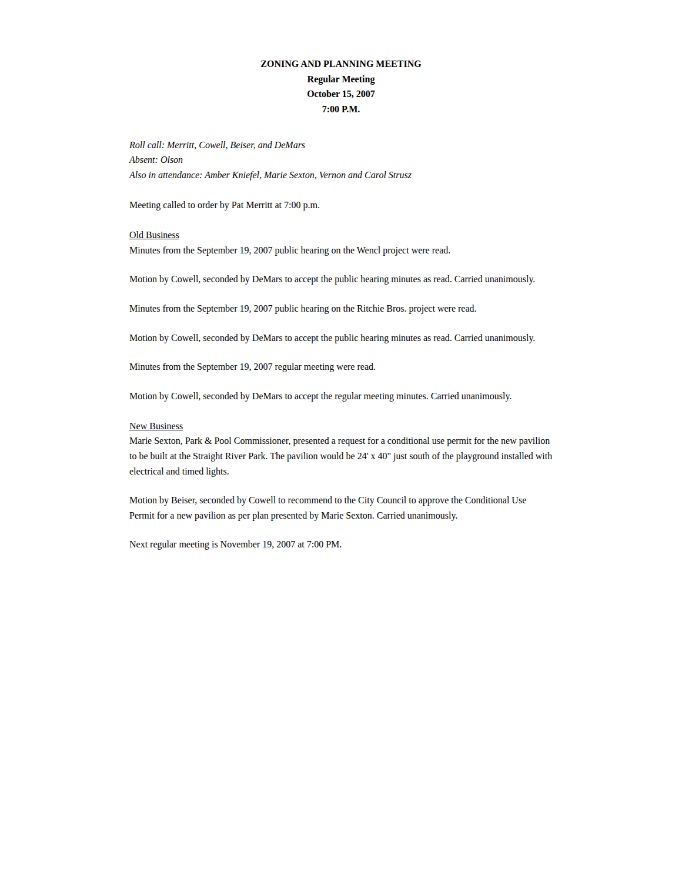ZONING AND PLANNING MEETING
Regular Meeting
October 15, 2007
7:00 P.M.
Roll call: Merritt, Cowell, Beiser, and DeMars
Absent: Olson
Also in attendance: Amber Kniefel, Marie Sexton, Vernon and Carol Strusz
Meeting called to order by Pat Merritt at 7:00 p.m.
Old Business
Minutes from the September 19, 2007 public hearing on the Wencl project were read.
Motion by Cowell, seconded by DeMars to accept the public hearing minutes as read. Carried unanimously.
Minutes from the September 19, 2007 public hearing on the Ritchie Bros. project were read.
Motion by Cowell, seconded by DeMars to accept the public hearing minutes as read. Carried unanimously.
Minutes from the September 19, 2007 regular meeting were read.
Motion by Cowell, seconded by DeMars to accept the regular meeting minutes. Carried unanimously.
New Business
Marie Sexton, Park & Pool Commissioner, presented a request for a conditional use permit for the new pavilion to be built at the Straight River Park. The pavilion would be 24' x 40" just south of the playground installed with electrical and timed lights.
Motion by Beiser, seconded by Cowell to recommend to the City Council to approve the Conditional Use Permit for a new pavilion as per plan presented by Marie Sexton. Carried unanimously.
Next regular meeting is November 19, 2007 at 7:00 PM.